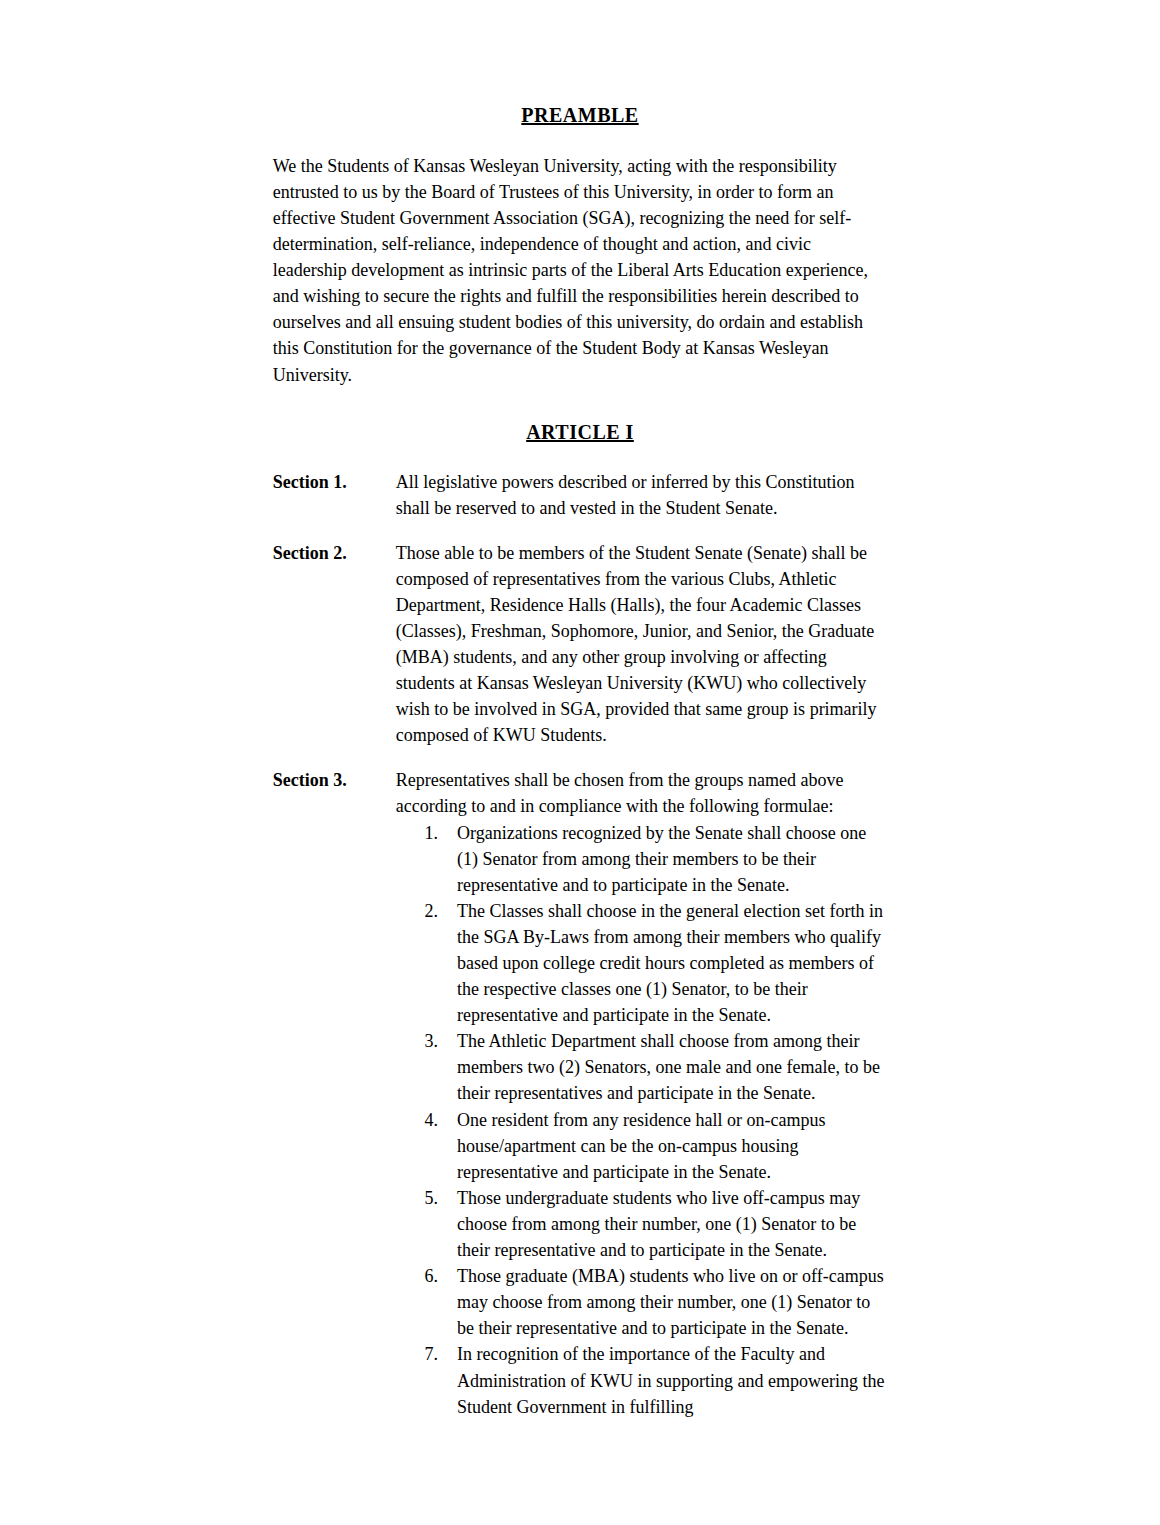PREAMBLE
We the Students of Kansas Wesleyan University, acting with the responsibility entrusted to us by the Board of Trustees of this University, in order to form an effective Student Government Association (SGA), recognizing the need for self-determination, self-reliance, independence of thought and action, and civic leadership development as intrinsic parts of the Liberal Arts Education experience, and wishing to secure the rights and fulfill the responsibilities herein described to ourselves and all ensuing student bodies of this university, do ordain and establish this Constitution for the governance of the Student Body at Kansas Wesleyan University.
ARTICLE I
Section 1.
All legislative powers described or inferred by this Constitution shall be reserved to and vested in the Student Senate.
Section 2.
Those able to be members of the Student Senate (Senate) shall be composed of representatives from the various Clubs, Athletic Department, Residence Halls (Halls), the four Academic Classes (Classes), Freshman, Sophomore, Junior, and Senior, the Graduate (MBA) students, and any other group involving or affecting students at Kansas Wesleyan University (KWU) who collectively wish to be involved in SGA, provided that same group is primarily composed of KWU Students.
Section 3.
Representatives shall be chosen from the groups named above according to and in compliance with the following formulae:
1. Organizations recognized by the Senate shall choose one (1) Senator from among their members to be their representative and to participate in the Senate.
2. The Classes shall choose in the general election set forth in the SGA By-Laws from among their members who qualify based upon college credit hours completed as members of the respective classes one (1) Senator, to be their representative and participate in the Senate.
3. The Athletic Department shall choose from among their members two (2) Senators, one male and one female, to be their representatives and participate in the Senate.
4. One resident from any residence hall or on-campus house/apartment can be the on-campus housing representative and participate in the Senate.
5. Those undergraduate students who live off-campus may choose from among their number, one (1) Senator to be their representative and to participate in the Senate.
6. Those graduate (MBA) students who live on or off-campus may choose from among their number, one (1) Senator to be their representative and to participate in the Senate.
7. In recognition of the importance of the Faculty and Administration of KWU in supporting and empowering the Student Government in fulfilling